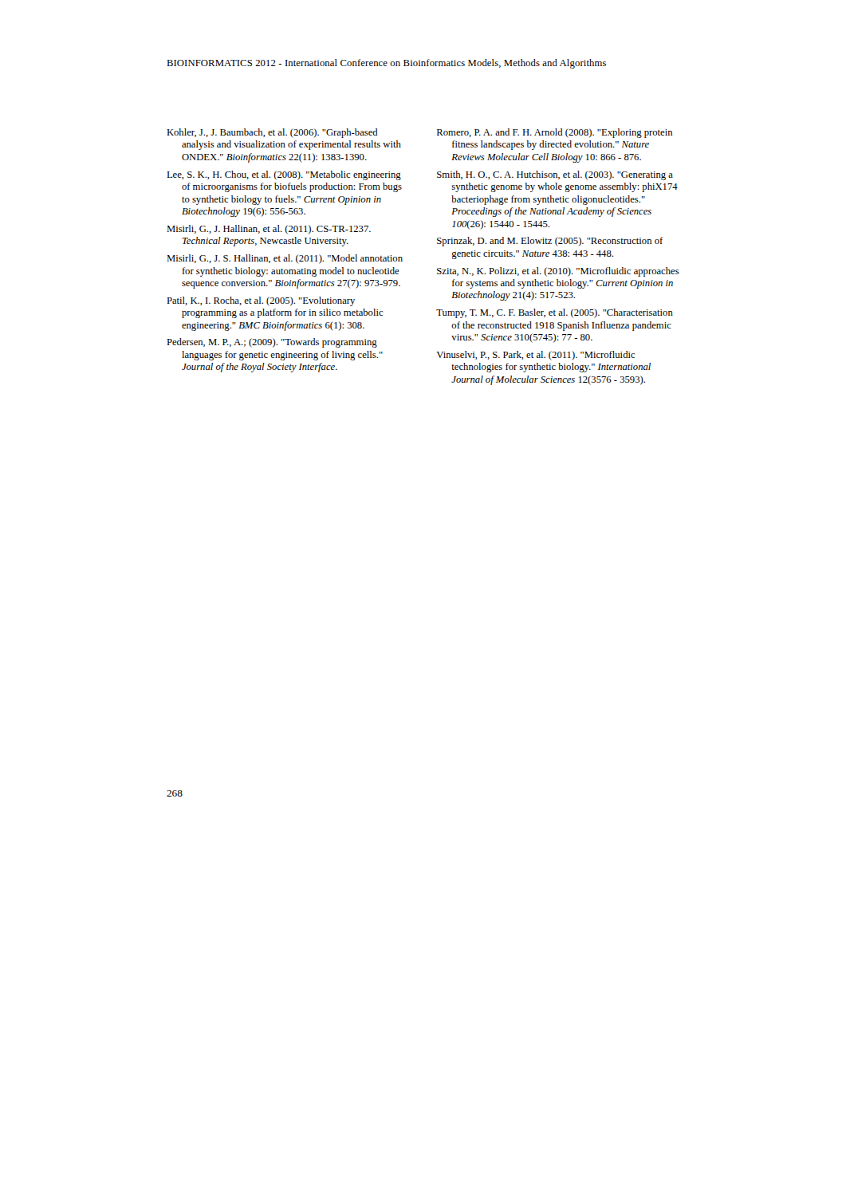BIOINFORMATICS 2012 - International Conference on Bioinformatics Models, Methods and Algorithms
Kohler, J., J. Baumbach, et al. (2006). "Graph-based analysis and visualization of experimental results with ONDEX." Bioinformatics 22(11): 1383-1390.
Lee, S. K., H. Chou, et al. (2008). "Metabolic engineering of microorganisms for biofuels production: From bugs to synthetic biology to fuels." Current Opinion in Biotechnology 19(6): 556-563.
Misirli, G., J. Hallinan, et al. (2011). CS-TR-1237. Technical Reports, Newcastle University.
Misirli, G., J. S. Hallinan, et al. (2011). "Model annotation for synthetic biology: automating model to nucleotide sequence conversion." Bioinformatics 27(7): 973-979.
Patil, K., I. Rocha, et al. (2005). "Evolutionary programming as a platform for in silico metabolic engineering." BMC Bioinformatics 6(1): 308.
Pedersen, M. P., A.; (2009). "Towards programming languages for genetic engineering of living cells." Journal of the Royal Society Interface.
Romero, P. A. and F. H. Arnold (2008). "Exploring protein fitness landscapes by directed evolution." Nature Reviews Molecular Cell Biology 10: 866 - 876.
Smith, H. O., C. A. Hutchison, et al. (2003). "Generating a synthetic genome by whole genome assembly: phiX174 bacteriophage from synthetic oligonucleotides." Proceedings of the National Academy of Sciences 100(26): 15440 - 15445.
Sprinzak, D. and M. Elowitz (2005). "Reconstruction of genetic circuits." Nature 438: 443 - 448.
Szita, N., K. Polizzi, et al. (2010). "Microfluidic approaches for systems and synthetic biology." Current Opinion in Biotechnology 21(4): 517-523.
Tumpy, T. M., C. F. Basler, et al. (2005). "Characterisation of the reconstructed 1918 Spanish Influenza pandemic virus." Science 310(5745): 77 - 80.
Vinuselvi, P., S. Park, et al. (2011). "Microfluidic technologies for synthetic biology." International Journal of Molecular Sciences 12(3576 - 3593).
268